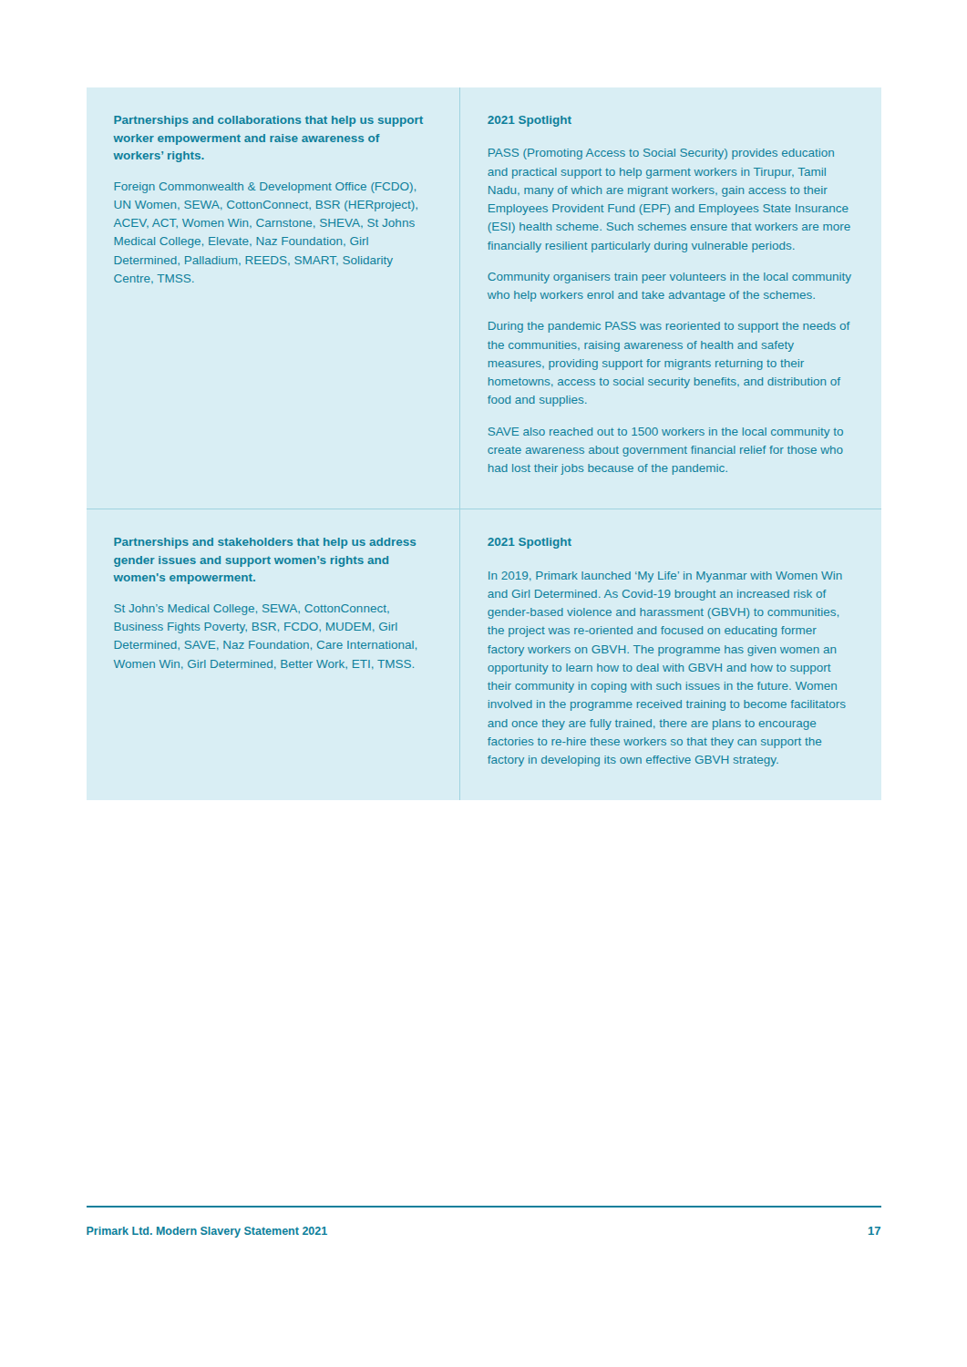| Partnerships and collaborations that help us support worker empowerment and raise awareness of workers’ rights. Foreign Commonwealth & Development Office (FCDO), UN Women, SEWA, CottonConnect, BSR (HERproject), ACEV, ACT, Women Win, Carnstone, SHEVA, St Johns Medical College, Elevate, Naz Foundation, Girl Determined, Palladium, REEDS, SMART, Solidarity Centre, TMSS. | 2021 Spotlight PASS (Promoting Access to Social Security) provides education and practical support to help garment workers in Tirupur, Tamil Nadu, many of which are migrant workers, gain access to their Employees Provident Fund (EPF) and Employees State Insurance (ESI) health scheme. Such schemes ensure that workers are more financially resilient particularly during vulnerable periods. Community organisers train peer volunteers in the local community who help workers enrol and take advantage of the schemes. During the pandemic PASS was reoriented to support the needs of the communities, raising awareness of health and safety measures, providing support for migrants returning to their hometowns, access to social security benefits, and distribution of food and supplies. SAVE also reached out to 1500 workers in the local community to create awareness about government financial relief for those who had lost their jobs because of the pandemic. |
| Partnerships and stakeholders that help us address gender issues and support women’s rights and women's empowerment. St John’s Medical College, SEWA, CottonConnect, Business Fights Poverty, BSR, FCDO, MUDEM, Girl Determined, SAVE, Naz Foundation, Care International, Women Win, Girl Determined, Better Work, ETI, TMSS. | 2021 Spotlight In 2019, Primark launched ‘My Life’ in Myanmar with Women Win and Girl Determined. As Covid-19 brought an increased risk of gender-based violence and harassment (GBVH) to communities, the project was re-oriented and focused on educating former factory workers on GBVH. The programme has given women an opportunity to learn how to deal with GBVH and how to support their community in coping with such issues in the future. Women involved in the programme received training to become facilitators and once they are fully trained, there are plans to encourage factories to re-hire these workers so that they can support the factory in developing its own effective GBVH strategy. |
Primark Ltd. Modern Slavery Statement 2021 17